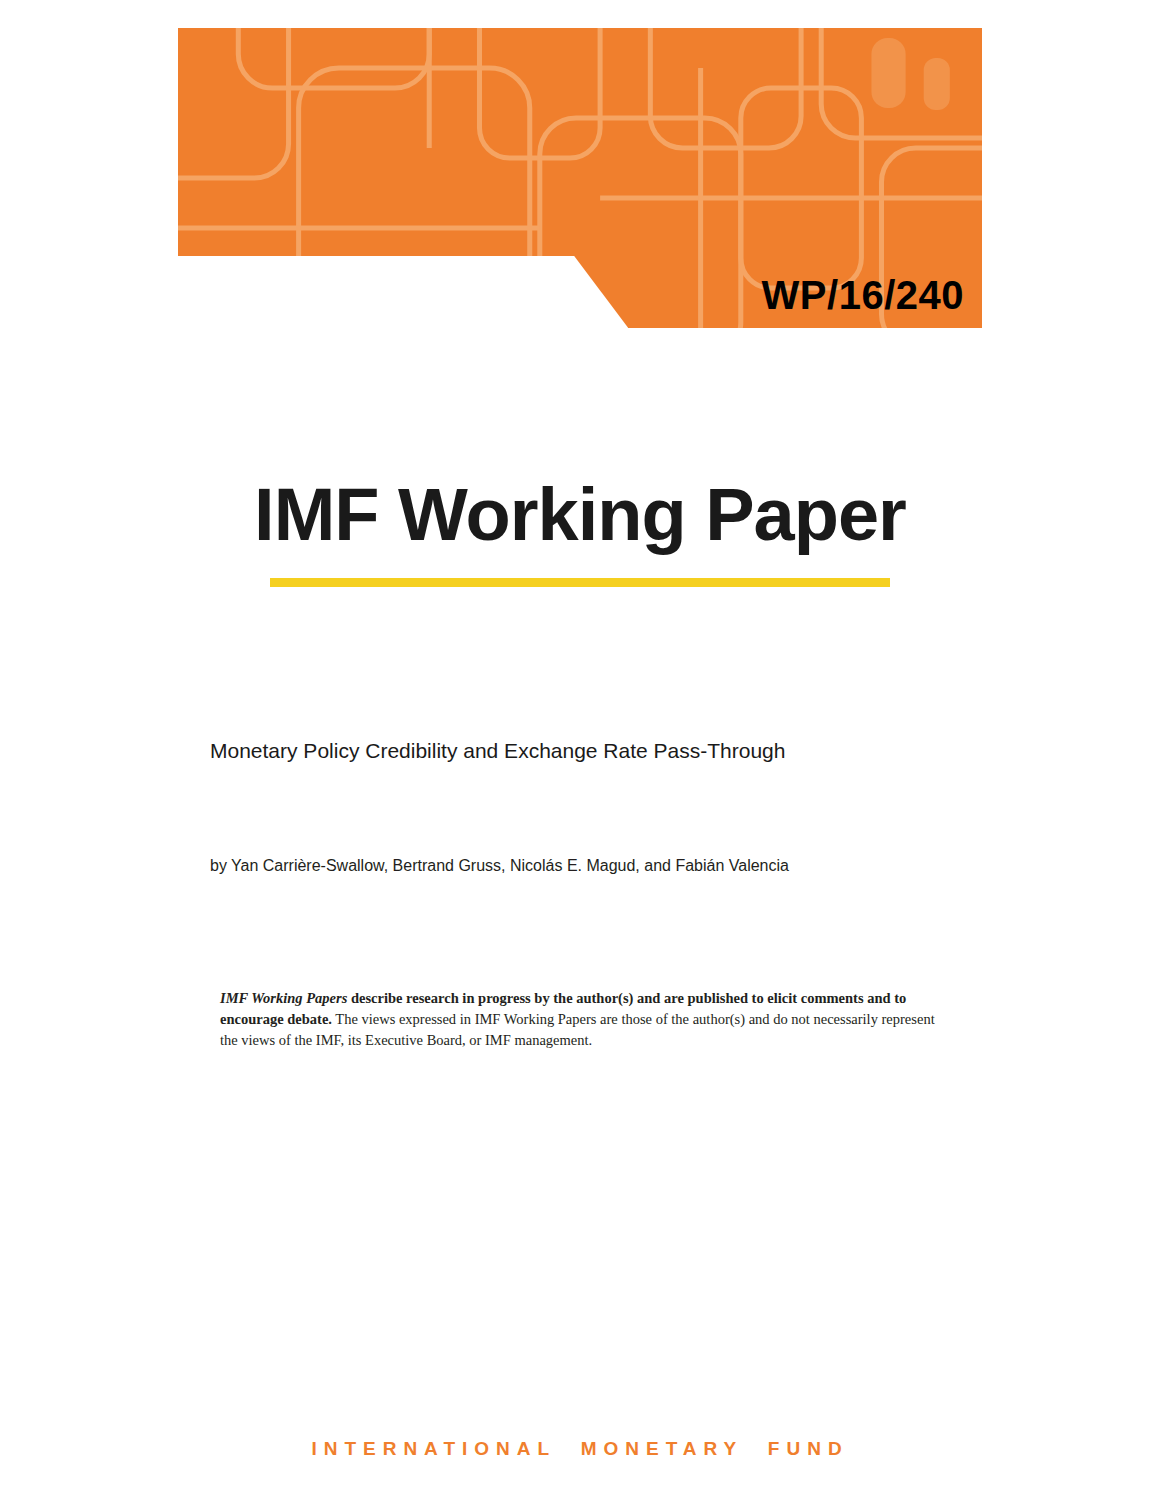WP/16/240
IMF Working Paper
Monetary Policy Credibility and Exchange Rate Pass-Through
by Yan Carrière-Swallow, Bertrand Gruss, Nicolás E. Magud, and Fabián Valencia
IMF Working Papers describe research in progress by the author(s) and are published to elicit comments and to encourage debate. The views expressed in IMF Working Papers are those of the author(s) and do not necessarily represent the views of the IMF, its Executive Board, or IMF management.
INTERNATIONAL MONETARY FUND